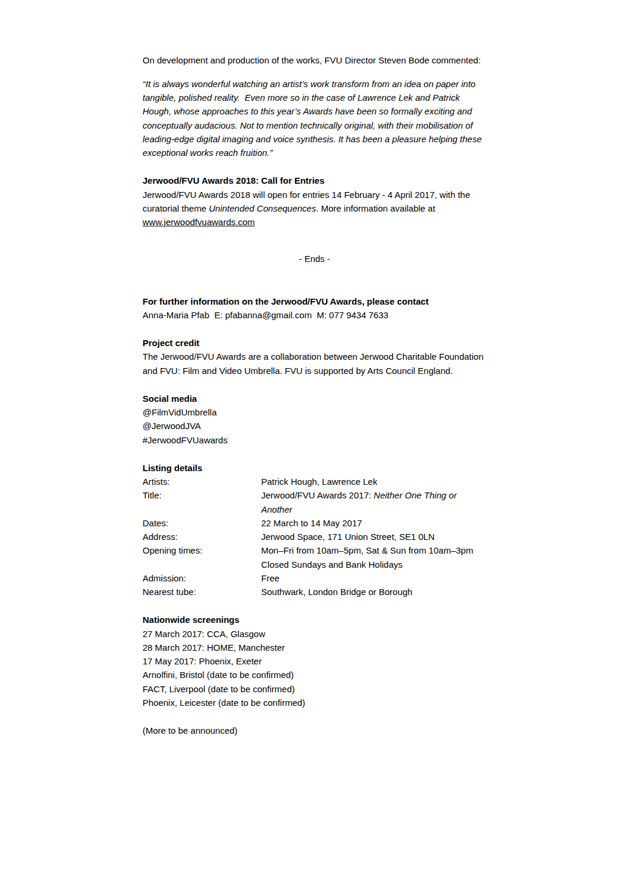On development and production of the works, FVU Director Steven Bode commented:
“It is always wonderful watching an artist’s work transform from an idea on paper into tangible, polished reality. Even more so in the case of Lawrence Lek and Patrick Hough, whose approaches to this year’s Awards have been so formally exciting and conceptually audacious. Not to mention technically original, with their mobilisation of leading-edge digital imaging and voice synthesis. It has been a pleasure helping these exceptional works reach fruition.”
Jerwood/FVU Awards 2018: Call for Entries
Jerwood/FVU Awards 2018 will open for entries 14 February - 4 April 2017, with the curatorial theme Unintended Consequences. More information available at www.jerwoodfvuawards.com
- Ends -
For further information on the Jerwood/FVU Awards, please contact
Anna-Maria Pfab E: pfabanna@gmail.com M: 077 9434 7633
Project credit
The Jerwood/FVU Awards are a collaboration between Jerwood Charitable Foundation and FVU: Film and Video Umbrella. FVU is supported by Arts Council England.
Social media
@FilmVidUmbrella
@JerwoodJVA
#JerwoodFVUawards
Listing details
| Artists: | Patrick Hough, Lawrence Lek |
| Title: | Jerwood/FVU Awards 2017: Neither One Thing or Another |
| Dates: | 22 March to 14 May 2017 |
| Address: | Jerwood Space, 171 Union Street, SE1 0LN |
| Opening times: | Mon–Fri from 10am–5pm, Sat & Sun from 10am–3pm Closed Sundays and Bank Holidays |
| Admission: | Free |
| Nearest tube: | Southwark, London Bridge or Borough |
Nationwide screenings
27 March 2017: CCA, Glasgow
28 March 2017: HOME, Manchester
17 May 2017: Phoenix, Exeter
Arnolfini, Bristol (date to be confirmed)
FACT, Liverpool (date to be confirmed)
Phoenix, Leicester (date to be confirmed)
(More to be announced)